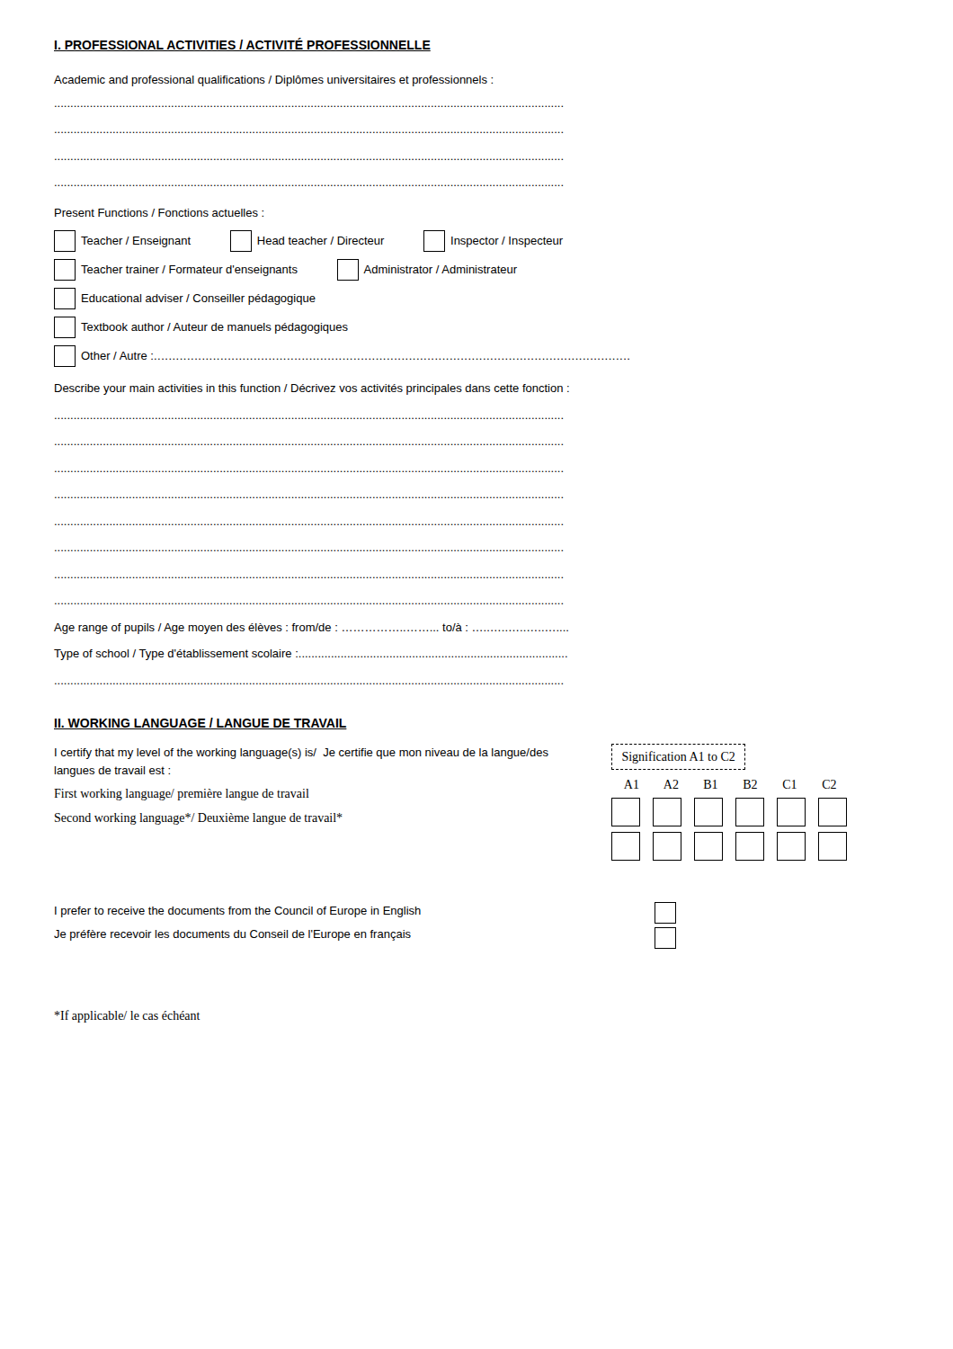I. PROFESSIONAL ACTIVITIES / ACTIVITÉ PROFESSIONNELLE
Academic and professional qualifications / Diplômes universitaires et professionnels :
.............................................................................................................................................................
.............................................................................................................................................................
.............................................................................................................................................................
.............................................................................................................................................................
Present Functions / Fonctions actuelles :
Teacher / Enseignant Head teacher / Directeur Inspector / Inspecteur
Teacher trainer / Formateur d'enseignants Administrator / Administrateur
Educational adviser / Conseiller pédagogique
Textbook author / Auteur de manuels pédagogiques
Other / Autre :.................................................................................................................................
Describe your main activities in this function / Décrivez vos activités principales dans cette fonction :
.............................................................................................................................................................
.............................................................................................................................................................
.............................................................................................................................................................
.............................................................................................................................................................
.............................................................................................................................................................
.............................................................................................................................................................
.............................................................................................................................................................
.............................................................................................................................................................
Age range of pupils / Age moyen des élèves : from/de : ……………..……... to/à : …..…..…..…..…....
Type of school / Type d'établissement scolaire :...................................................................................
.............................................................................................................................................................
II. WORKING LANGUAGE / LANGUE DE TRAVAIL
I certify that my level of the working language(s) is/ Je certifie que mon niveau de la langue/des langues de travail est :
First working language/ première langue de travail
Second working language*/ Deuxième langue de travail*
Signification A1 to C2
A1 A2 B1 B2 C1 C2
I prefer to receive the documents from the Council of Europe in English
Je préfère recevoir les documents du Conseil de l'Europe en français
*If applicable/ le cas échéant